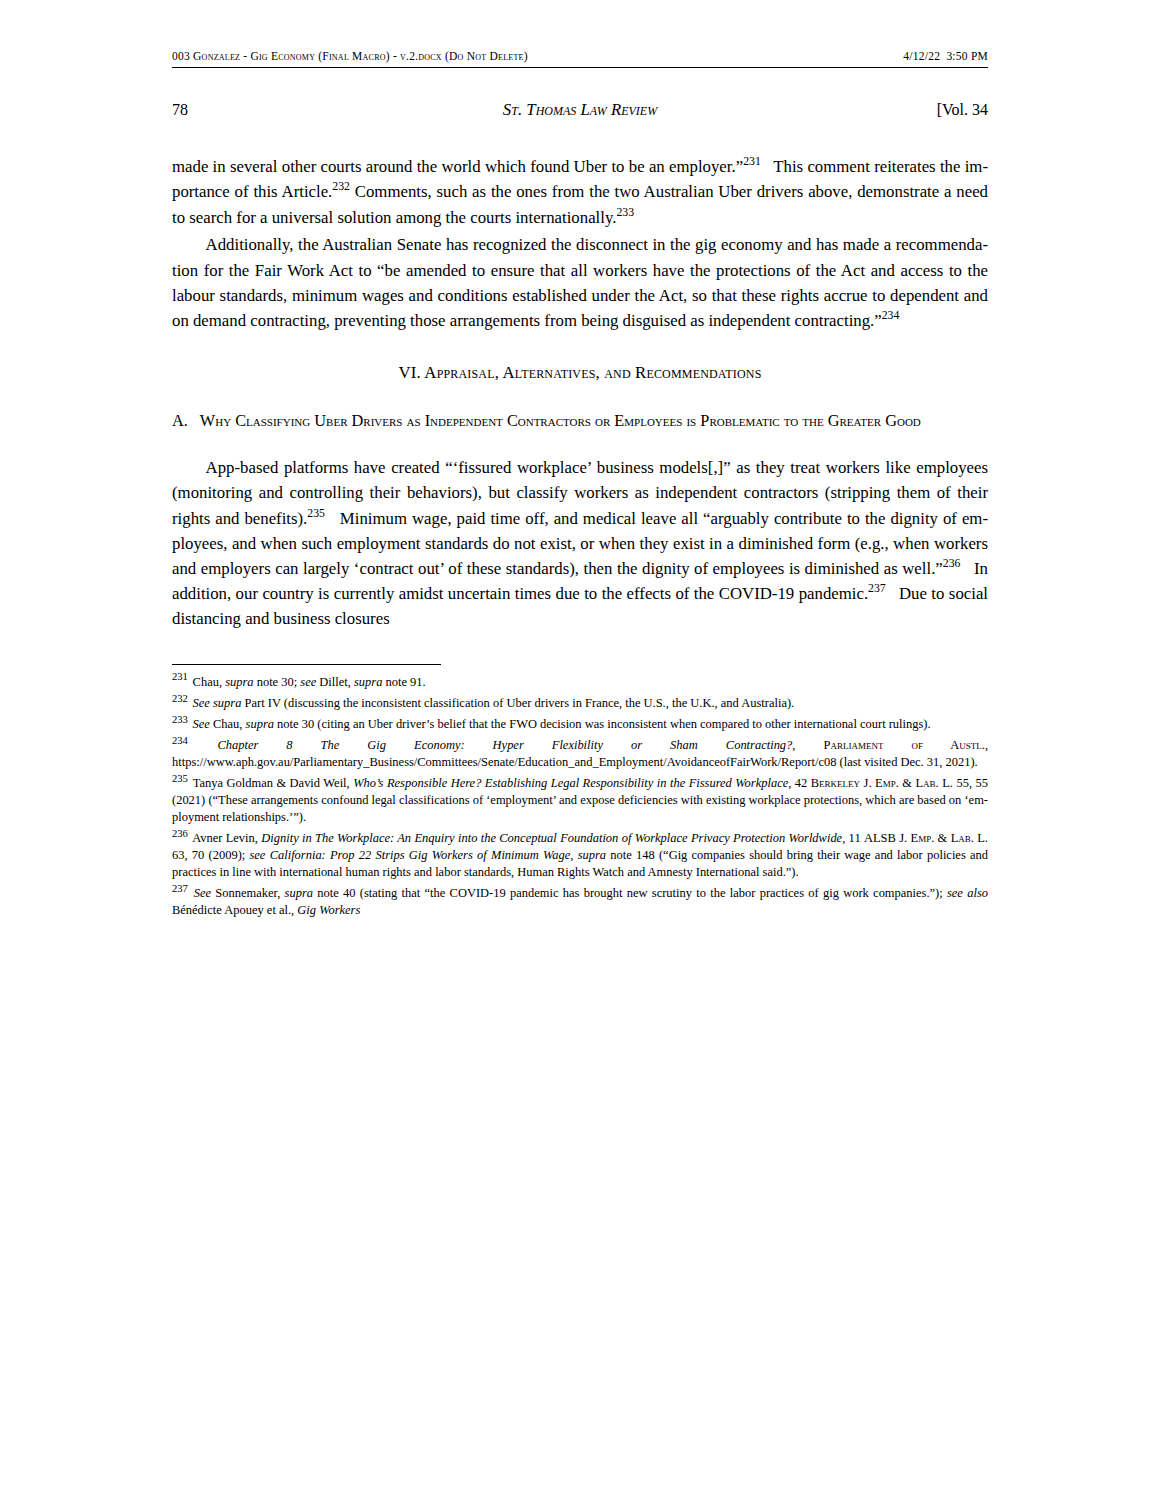003 Gonzalez - Gig Economy (Final Macro) - v.2.docx (Do Not Delete) 4/12/22 3:50 PM
78 St. Thomas Law Review [Vol. 34
made in several other courts around the world which found Uber to be an employer.”231 This comment reiterates the importance of this Article.232 Comments, such as the ones from the two Australian Uber drivers above, demonstrate a need to search for a universal solution among the courts internationally.233
Additionally, the Australian Senate has recognized the disconnect in the gig economy and has made a recommendation for the Fair Work Act to “be amended to ensure that all workers have the protections of the Act and access to the labour standards, minimum wages and conditions established under the Act, so that these rights accrue to dependent and on demand contracting, preventing those arrangements from being disguised as independent contracting.”234
VI. Appraisal, Alternatives, and Recommendations
A. Why Classifying Uber Drivers as Independent Contractors or Employees is Problematic to the Greater Good
App-based platforms have created “‘fissured workplace’ business models[,]” as they treat workers like employees (monitoring and controlling their behaviors), but classify workers as independent contractors (stripping them of their rights and benefits).235 Minimum wage, paid time off, and medical leave all “arguably contribute to the dignity of employees, and when such employment standards do not exist, or when they exist in a diminished form (e.g., when workers and employers can largely ‘contract out’ of these standards), then the dignity of employees is diminished as well.”236 In addition, our country is currently amidst uncertain times due to the effects of the COVID-19 pandemic.237 Due to social distancing and business closures
231 Chau, supra note 30; see Dillet, supra note 91.
232 See supra Part IV (discussing the inconsistent classification of Uber drivers in France, the U.S., the U.K., and Australia).
233 See Chau, supra note 30 (citing an Uber driver’s belief that the FWO decision was inconsistent when compared to other international court rulings).
234 Chapter 8 The Gig Economy: Hyper Flexibility or Sham Contracting?, Parliament of Austl., https://www.aph.gov.au/Parliamentary_Business/Committees/Senate/Education_and_Employment/AvoidanceofFairWork/Report/c08 (last visited Dec. 31, 2021).
235 Tanya Goldman & David Weil, Who’s Responsible Here? Establishing Legal Responsibility in the Fissured Workplace, 42 Berkeley J. Emp. & Lab. L. 55, 55 (2021) (“These arrangements confound legal classifications of ‘employment’ and expose deficiencies with existing workplace protections, which are based on ‘employment relationships.’”).
236 Avner Levin, Dignity in The Workplace: An Enquiry into the Conceptual Foundation of Workplace Privacy Protection Worldwide, 11 ALSB J. Emp. & Lab. L. 63, 70 (2009); see California: Prop 22 Strips Gig Workers of Minimum Wage, supra note 148 (“Gig companies should bring their wage and labor policies and practices in line with international human rights and labor standards, Human Rights Watch and Amnesty International said.”).
237 See Sonnemaker, supra note 40 (stating that “the COVID-19 pandemic has brought new scrutiny to the labor practices of gig work companies.”); see also Bénédicte Apouey et al., Gig Workers